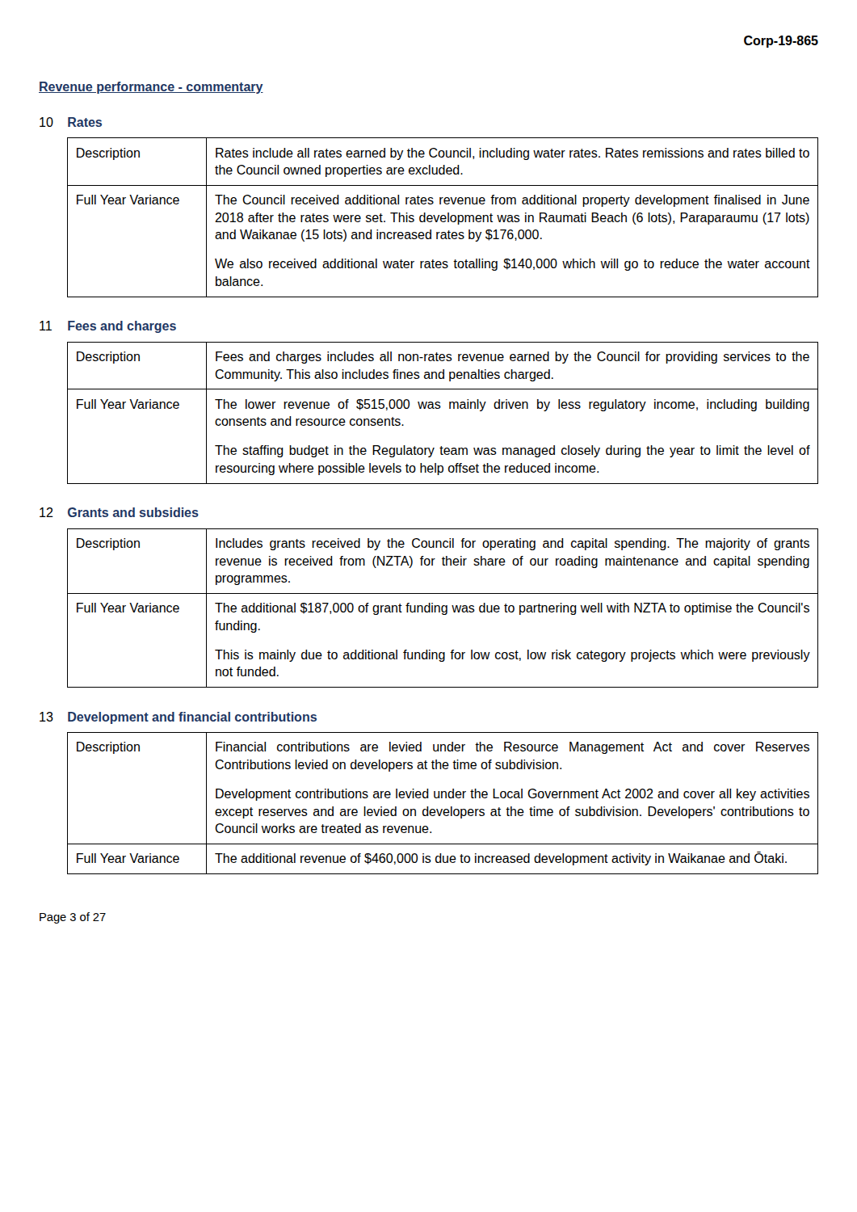Corp-19-865
Revenue performance - commentary
10
Rates
| Description | Rates include all rates earned by the Council, including water rates. Rates remissions and rates billed to the Council owned properties are excluded. |
| Full Year Variance | The Council received additional rates revenue from additional property development finalised in June 2018 after the rates were set. This development was in Raumati Beach (6 lots), Paraparaumu (17 lots) and Waikanae (15 lots) and increased rates by $176,000. We also received additional water rates totalling $140,000 which will go to reduce the water account balance. |
11
Fees and charges
| Description | Fees and charges includes all non-rates revenue earned by the Council for providing services to the Community. This also includes fines and penalties charged. |
| Full Year Variance | The lower revenue of $515,000 was mainly driven by less regulatory income, including building consents and resource consents. The staffing budget in the Regulatory team was managed closely during the year to limit the level of resourcing where possible levels to help offset the reduced income. |
12
Grants and subsidies
| Description | Includes grants received by the Council for operating and capital spending. The majority of grants revenue is received from (NZTA) for their share of our roading maintenance and capital spending programmes. |
| Full Year Variance | The additional $187,000 of grant funding was due to partnering well with NZTA to optimise the Council's funding. This is mainly due to additional funding for low cost, low risk category projects which were previously not funded. |
13
Development and financial contributions
| Description | Financial contributions are levied under the Resource Management Act and cover Reserves Contributions levied on developers at the time of subdivision. Development contributions are levied under the Local Government Act 2002 and cover all key activities except reserves and are levied on developers at the time of subdivision. Developers' contributions to Council works are treated as revenue. |
| Full Year Variance | The additional revenue of $460,000 is due to increased development activity in Waikanae and Ōtaki. |
Page 3 of 27